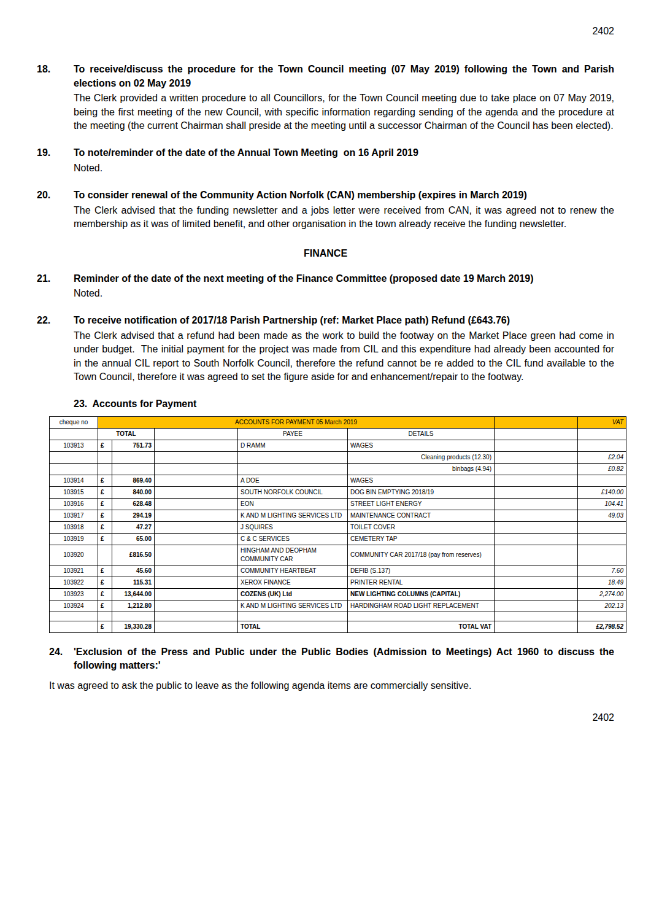2402
18. To receive/discuss the procedure for the Town Council meeting (07 May 2019) following the Town and Parish elections on 02 May 2019 The Clerk provided a written procedure to all Councillors, for the Town Council meeting due to take place on 07 May 2019, being the first meeting of the new Council, with specific information regarding sending of the agenda and the procedure at the meeting (the current Chairman shall preside at the meeting until a successor Chairman of the Council has been elected).
19. To note/reminder of the date of the Annual Town Meeting on 16 April 2019 Noted.
20. To consider renewal of the Community Action Norfolk (CAN) membership (expires in March 2019) The Clerk advised that the funding newsletter and a jobs letter were received from CAN, it was agreed not to renew the membership as it was of limited benefit, and other organisation in the town already receive the funding newsletter.
FINANCE
21. Reminder of the date of the next meeting of the Finance Committee (proposed date 19 March 2019) Noted.
22. To receive notification of 2017/18 Parish Partnership (ref: Market Place path) Refund (£643.76) The Clerk advised that a refund had been made as the work to build the footway on the Market Place green had come in under budget. The initial payment for the project was made from CIL and this expenditure had already been accounted for in the annual CIL report to South Norfolk Council, therefore the refund cannot be re added to the CIL fund available to the Town Council, therefore it was agreed to set the figure aside for and enhancement/repair to the footway.
23. Accounts for Payment
| cheque no | ACCOUNTS FOR PAYMENT 05 March 2019 | | VAT |
| | TOTAL | | PAYEE | DETAILS | | |
| 103913 | £ | 751.73 | | D RAMM | WAGES | | |
| | | | | | Cleaning products (12.30) | | £2.04 |
| | | | | | binbags (4.94) | | £0.82 |
| 103914 | £ | 869.40 | | A DOE | WAGES | | |
| 103915 | £ | 840.00 | | SOUTH NORFOLK COUNCIL | DOG BIN EMPTYING 2018/19 | | £140.00 |
| 103916 | £ | 628.48 | | EON | STREET LIGHT ENERGY | | 104.41 |
| 103917 | £ | 294.19 | | K AND M LIGHTING SERVICES LTD | MAINTENANCE CONTRACT | | 49.03 |
| 103918 | £ | 47.27 | | J SQUIRES | TOILET COVER | | |
| 103919 | £ | 65.00 | | C & C SERVICES | CEMETERY TAP | | |
| 103920 | | £816.50 | | HINGHAM AND DEOPHAM COMMUNITY CAR | COMMUNITY CAR 2017/18 (pay from reserves) | | |
| 103921 | £ | 45.60 | | COMMUNITY HEARTBEAT | DEFIB (S.137) | | 7.60 |
| 103922 | £ | 115.31 | | XEROX FINANCE | PRINTER RENTAL | | 18.49 |
| 103923 | £ | 13,644.00 | | COZENS (UK) Ltd | NEW LIGHTING COLUMNS (CAPITAL) | | 2,274.00 |
| 103924 | £ | 1,212.80 | | K AND M LIGHTING SERVICES LTD | HARDINGHAM ROAD LIGHT REPLACEMENT | | 202.13 |
| | £ | 19,330.28 | | TOTAL | TOTAL VAT | | £2,798.52 |
24. 'Exclusion of the Press and Public under the Public Bodies (Admission to Meetings) Act 1960 to discuss the following matters:'
It was agreed to ask the public to leave as the following agenda items are commercially sensitive.
2402